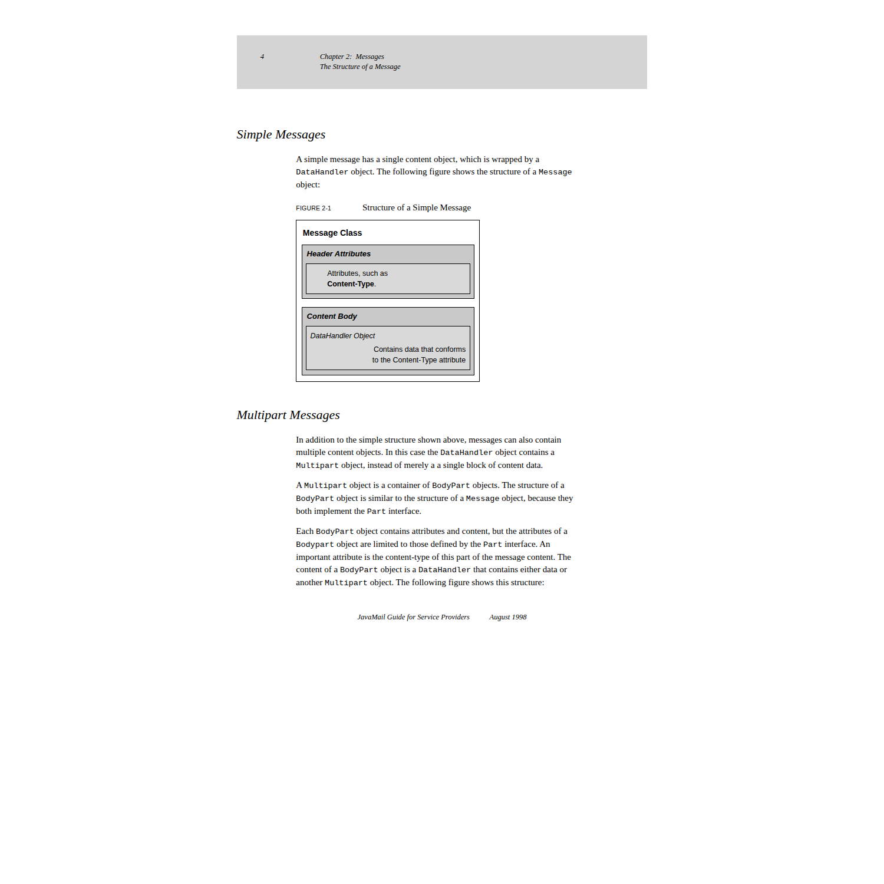4 Chapter 2: Messages
The Structure of a Message
Simple Messages
A simple message has a single content object, which is wrapped by a DataHandler object. The following figure shows the structure of a Message object:
Figure 2-1 Structure of a Simple Message
Message Class
Header Attributes
Attributes, such as
Content-Type.
Content Body
DataHandler Object
Contains data that conforms
to the Content-Type attribute
Multipart Messages
In addition to the simple structure shown above, messages can also contain multiple content objects. In this case the DataHandler object contains a Multipart object, instead of merely a a single block of content data.
A Multipart object is a container of BodyPart objects. The structure of a BodyPart object is similar to the structure of a Message object, because they both implement the Part interface.
Each BodyPart object contains attributes and content, but the attributes of a Bodypart object are limited to those defined by the Part interface. An important attribute is the content-type of this part of the message content. The content of a BodyPart object is a DataHandler that contains either data or another Multipart object. The following figure shows this structure:
JavaMail Guide for Service Providers August 1998